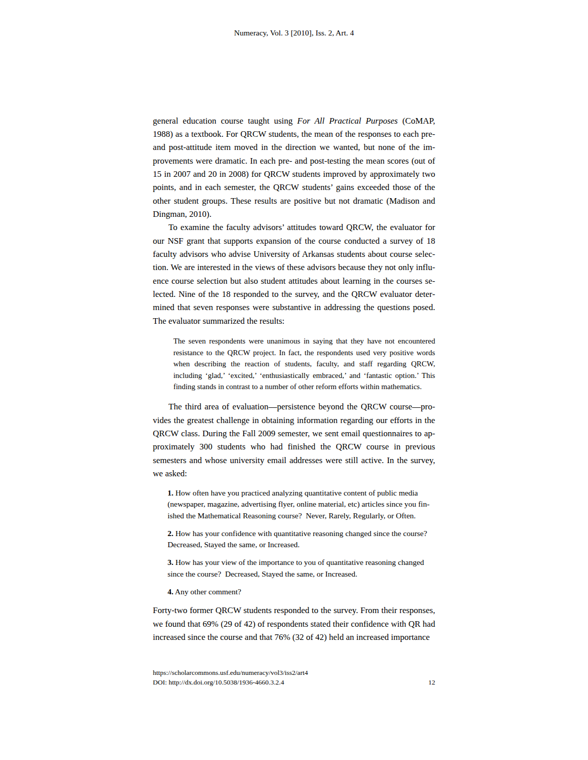Numeracy, Vol. 3 [2010], Iss. 2, Art. 4
general education course taught using For All Practical Purposes (CoMAP, 1988) as a textbook. For QRCW students, the mean of the responses to each pre- and post-attitude item moved in the direction we wanted, but none of the improvements were dramatic. In each pre- and post-testing the mean scores (out of 15 in 2007 and 20 in 2008) for QRCW students improved by approximately two points, and in each semester, the QRCW students’ gains exceeded those of the other student groups. These results are positive but not dramatic (Madison and Dingman, 2010).
To examine the faculty advisors’ attitudes toward QRCW, the evaluator for our NSF grant that supports expansion of the course conducted a survey of 18 faculty advisors who advise University of Arkansas students about course selection. We are interested in the views of these advisors because they not only influence course selection but also student attitudes about learning in the courses selected. Nine of the 18 responded to the survey, and the QRCW evaluator determined that seven responses were substantive in addressing the questions posed. The evaluator summarized the results:
The seven respondents were unanimous in saying that they have not encountered resistance to the QRCW project. In fact, the respondents used very positive words when describing the reaction of students, faculty, and staff regarding QRCW, including ‘glad,’ ‘excited,’ ‘enthusiastically embraced,’ and ‘fantastic option.’ This finding stands in contrast to a number of other reform efforts within mathematics.
The third area of evaluation—persistence beyond the QRCW course—provides the greatest challenge in obtaining information regarding our efforts in the QRCW class. During the Fall 2009 semester, we sent email questionnaires to approximately 300 students who had finished the QRCW course in previous semesters and whose university email addresses were still active. In the survey, we asked:
1. How often have you practiced analyzing quantitative content of public media (newspaper, magazine, advertising flyer, online material, etc) articles since you finished the Mathematical Reasoning course? Never, Rarely, Regularly, or Often.
2. How has your confidence with quantitative reasoning changed since the course? Decreased, Stayed the same, or Increased.
3. How has your view of the importance to you of quantitative reasoning changed since the course? Decreased, Stayed the same, or Increased.
4. Any other comment?
Forty-two former QRCW students responded to the survey. From their responses, we found that 69% (29 of 42) of respondents stated their confidence with QR had increased since the course and that 76% (32 of 42) held an increased importance
https://scholarcommons.usf.edu/numeracy/vol3/iss2/art4
DOI: http://dx.doi.org/10.5038/1936-4660.3.2.4
12